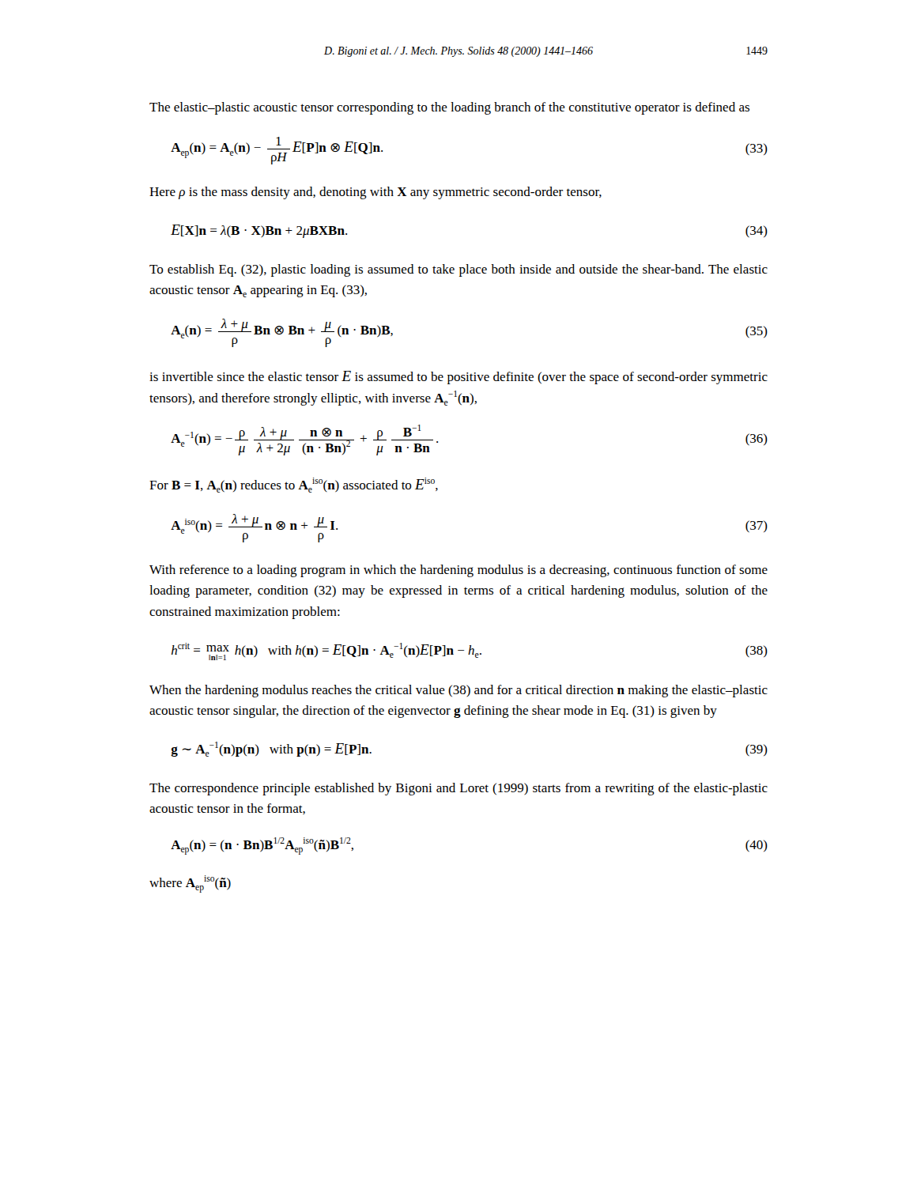D. Bigoni et al. / J. Mech. Phys. Solids 48 (2000) 1441–1466 1449
The elastic–plastic acoustic tensor corresponding to the loading branch of the constitutive operator is defined as
Aep(n) = Ae(n) − 1 ρH E[P]n ⊗ E[Q]n.
(33)
Here ρ is the mass density and, denoting with X any symmetric second-order tensor,
E[X]n = λ(B · X)Bn + 2μBXBn.
(34)
To establish Eq. (32), plastic loading is assumed to take place both inside and outside the shear-band. The elastic acoustic tensor Ae appearing in Eq. (33),
Ae(n) = λ + μ ρ Bn ⊗ Bn + μρ(n · Bn)B,
(35)
is invertible since the elastic tensor E is assumed to be positive definite (over the space of second-order symmetric tensors), and therefore strongly elliptic, with inverse Ae−1(n),
Ae−1(n) = −ρμ λ + μ λ + 2μ n ⊗ n(n · Bn)2 + ρμ B−1 n · Bn.
(36)
For B = I, Ae(n) reduces to Aeiso(n) associated to Eiso,
Aeiso(n) = λ + μ ρ n ⊗ n + μρ I.
(37)
With reference to a loading program in which the hardening modulus is a decreasing, continuous function of some loading parameter, condition (32) may be expressed in terms of a critical hardening modulus, solution of the constrained maximization problem:
hcrit = max‖n‖=1 h(n) with h(n) = E[Q]n · Ae−1(n)E[P]n − he.
(38)
When the hardening modulus reaches the critical value (38) and for a critical direction n making the elastic–plastic acoustic tensor singular, the direction of the eigenvector g defining the shear mode in Eq. (31) is given by
g ∼ Ae−1(n)p(n) with p(n) = E[P]n.
(39)
The correspondence principle established by Bigoni and Loret (1999) starts from a rewriting of the elastic-plastic acoustic tensor in the format,
Aep(n) = (n · Bn)B1/2Aepiso(ñ)B1/2,
(40)
where Aepiso(ñ)